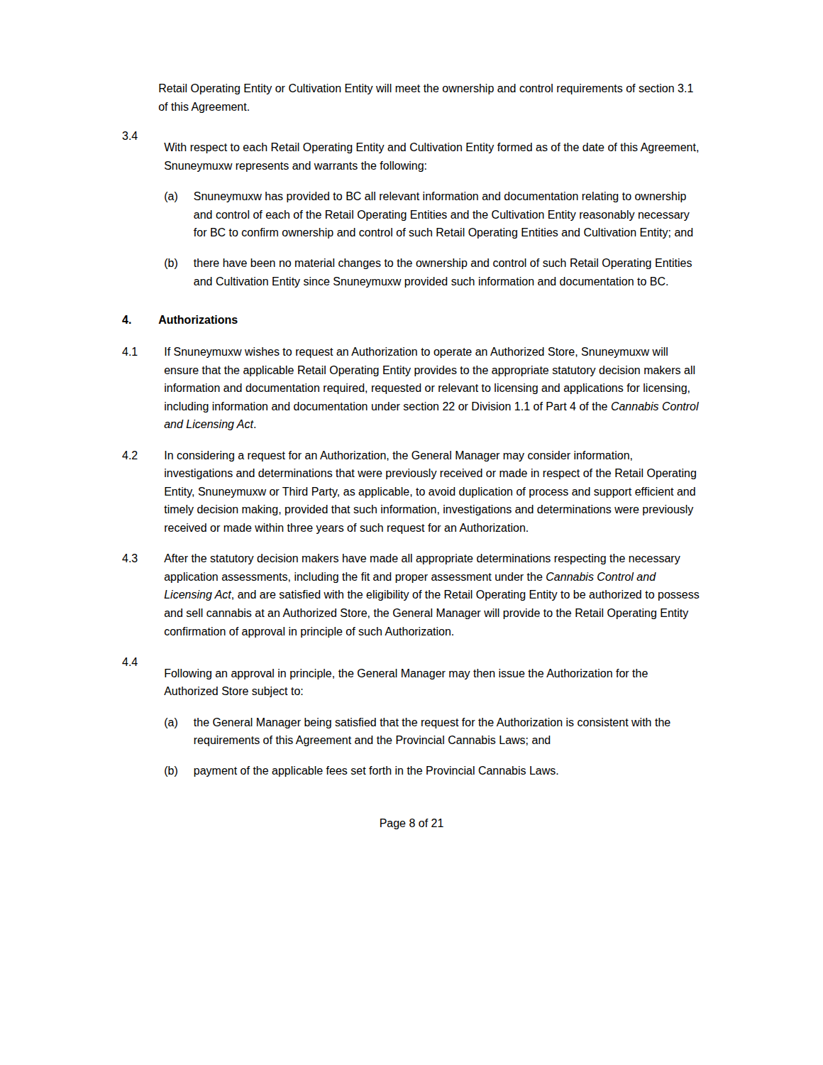Retail Operating Entity or Cultivation Entity will meet the ownership and control requirements of section 3.1 of this Agreement.
3.4
With respect to each Retail Operating Entity and Cultivation Entity formed as of the date of this Agreement, Snuneymuxw represents and warrants the following:
(a)
Snuneymuxw has provided to BC all relevant information and documentation relating to ownership and control of each of the Retail Operating Entities and the Cultivation Entity reasonably necessary for BC to confirm ownership and control of such Retail Operating Entities and Cultivation Entity; and
(b)
there have been no material changes to the ownership and control of such Retail Operating Entities and Cultivation Entity since Snuneymuxw provided such information and documentation to BC.
4. Authorizations
4.1
If Snuneymuxw wishes to request an Authorization to operate an Authorized Store, Snuneymuxw will ensure that the applicable Retail Operating Entity provides to the appropriate statutory decision makers all information and documentation required, requested or relevant to licensing and applications for licensing, including information and documentation under section 22 or Division 1.1 of Part 4 of the Cannabis Control and Licensing Act.
4.2
In considering a request for an Authorization, the General Manager may consider information, investigations and determinations that were previously received or made in respect of the Retail Operating Entity, Snuneymuxw or Third Party, as applicable, to avoid duplication of process and support efficient and timely decision making, provided that such information, investigations and determinations were previously received or made within three years of such request for an Authorization.
4.3
After the statutory decision makers have made all appropriate determinations respecting the necessary application assessments, including the fit and proper assessment under the Cannabis Control and Licensing Act, and are satisfied with the eligibility of the Retail Operating Entity to be authorized to possess and sell cannabis at an Authorized Store, the General Manager will provide to the Retail Operating Entity confirmation of approval in principle of such Authorization.
4.4
Following an approval in principle, the General Manager may then issue the Authorization for the Authorized Store subject to:
(a)
the General Manager being satisfied that the request for the Authorization is consistent with the requirements of this Agreement and the Provincial Cannabis Laws; and
(b)
payment of the applicable fees set forth in the Provincial Cannabis Laws.
Page 8 of 21